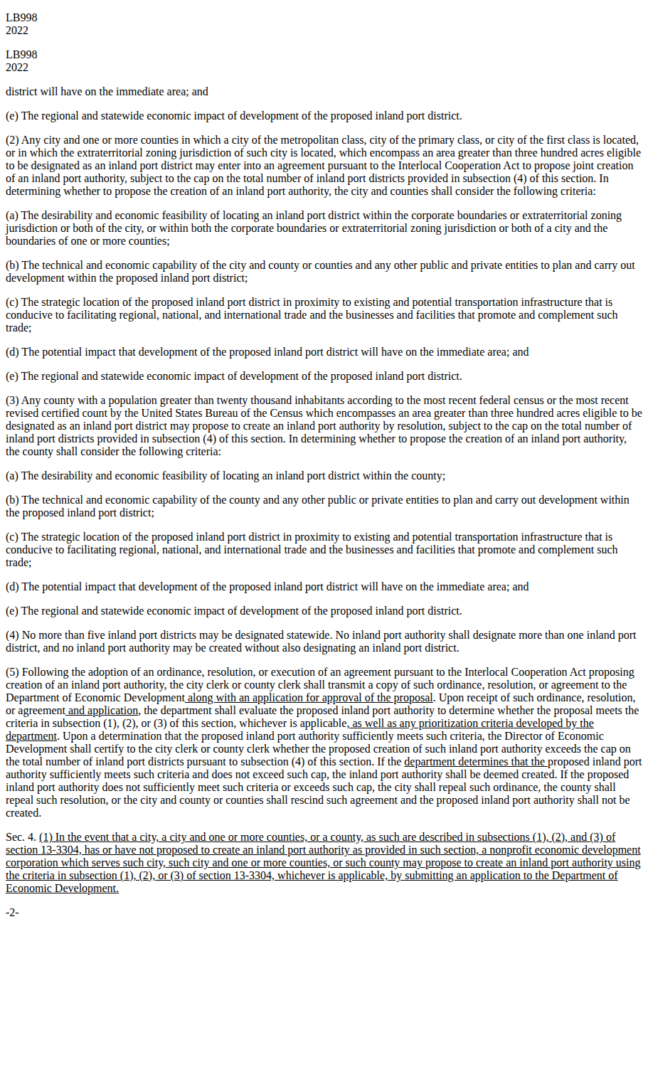LB998
2022
LB998
2022
district will have on the immediate area; and
(e) The regional and statewide economic impact of development of the proposed inland port district.
(2) Any city and one or more counties in which a city of the metropolitan class, city of the primary class, or city of the first class is located, or in which the extraterritorial zoning jurisdiction of such city is located, which encompass an area greater than three hundred acres eligible to be designated as an inland port district may enter into an agreement pursuant to the Interlocal Cooperation Act to propose joint creation of an inland port authority, subject to the cap on the total number of inland port districts provided in subsection (4) of this section. In determining whether to propose the creation of an inland port authority, the city and counties shall consider the following criteria:
(a) The desirability and economic feasibility of locating an inland port district within the corporate boundaries or extraterritorial zoning jurisdiction or both of the city, or within both the corporate boundaries or extraterritorial zoning jurisdiction or both of a city and the boundaries of one or more counties;
(b) The technical and economic capability of the city and county or counties and any other public and private entities to plan and carry out development within the proposed inland port district;
(c) The strategic location of the proposed inland port district in proximity to existing and potential transportation infrastructure that is conducive to facilitating regional, national, and international trade and the businesses and facilities that promote and complement such trade;
(d) The potential impact that development of the proposed inland port district will have on the immediate area; and
(e) The regional and statewide economic impact of development of the proposed inland port district.
(3) Any county with a population greater than twenty thousand inhabitants according to the most recent federal census or the most recent revised certified count by the United States Bureau of the Census which encompasses an area greater than three hundred acres eligible to be designated as an inland port district may propose to create an inland port authority by resolution, subject to the cap on the total number of inland port districts provided in subsection (4) of this section. In determining whether to propose the creation of an inland port authority, the county shall consider the following criteria:
(a) The desirability and economic feasibility of locating an inland port district within the county;
(b) The technical and economic capability of the county and any other public or private entities to plan and carry out development within the proposed inland port district;
(c) The strategic location of the proposed inland port district in proximity to existing and potential transportation infrastructure that is conducive to facilitating regional, national, and international trade and the businesses and facilities that promote and complement such trade;
(d) The potential impact that development of the proposed inland port district will have on the immediate area; and
(e) The regional and statewide economic impact of development of the proposed inland port district.
(4) No more than five inland port districts may be designated statewide. No inland port authority shall designate more than one inland port district, and no inland port authority may be created without also designating an inland port district.
(5) Following the adoption of an ordinance, resolution, or execution of an agreement pursuant to the Interlocal Cooperation Act proposing creation of an inland port authority, the city clerk or county clerk shall transmit a copy of such ordinance, resolution, or agreement to the Department of Economic Development along with an application for approval of the proposal. Upon receipt of such ordinance, resolution, or agreement and application, the department shall evaluate the proposed inland port authority to determine whether the proposal meets the criteria in subsection (1), (2), or (3) of this section, whichever is applicable, as well as any prioritization criteria developed by the department. Upon a determination that the proposed inland port authority sufficiently meets such criteria, the Director of Economic Development shall certify to the city clerk or county clerk whether the proposed creation of such inland port authority exceeds the cap on the total number of inland port districts pursuant to subsection (4) of this section. If the department determines that the proposed inland port authority sufficiently meets such criteria and does not exceed such cap, the inland port authority shall be deemed created. If the proposed inland port authority does not sufficiently meet such criteria or exceeds such cap, the city shall repeal such ordinance, the county shall repeal such resolution, or the city and county or counties shall rescind such agreement and the proposed inland port authority shall not be created.
Sec. 4. (1) In the event that a city, a city and one or more counties, or a county, as such are described in subsections (1), (2), and (3) of section 13-3304, has or have not proposed to create an inland port authority as provided in such section, a nonprofit economic development corporation which serves such city, such city and one or more counties, or such county may propose to create an inland port authority using the criteria in subsection (1), (2), or (3) of section 13-3304, whichever is applicable, by submitting an application to the Department of Economic Development.
-2-